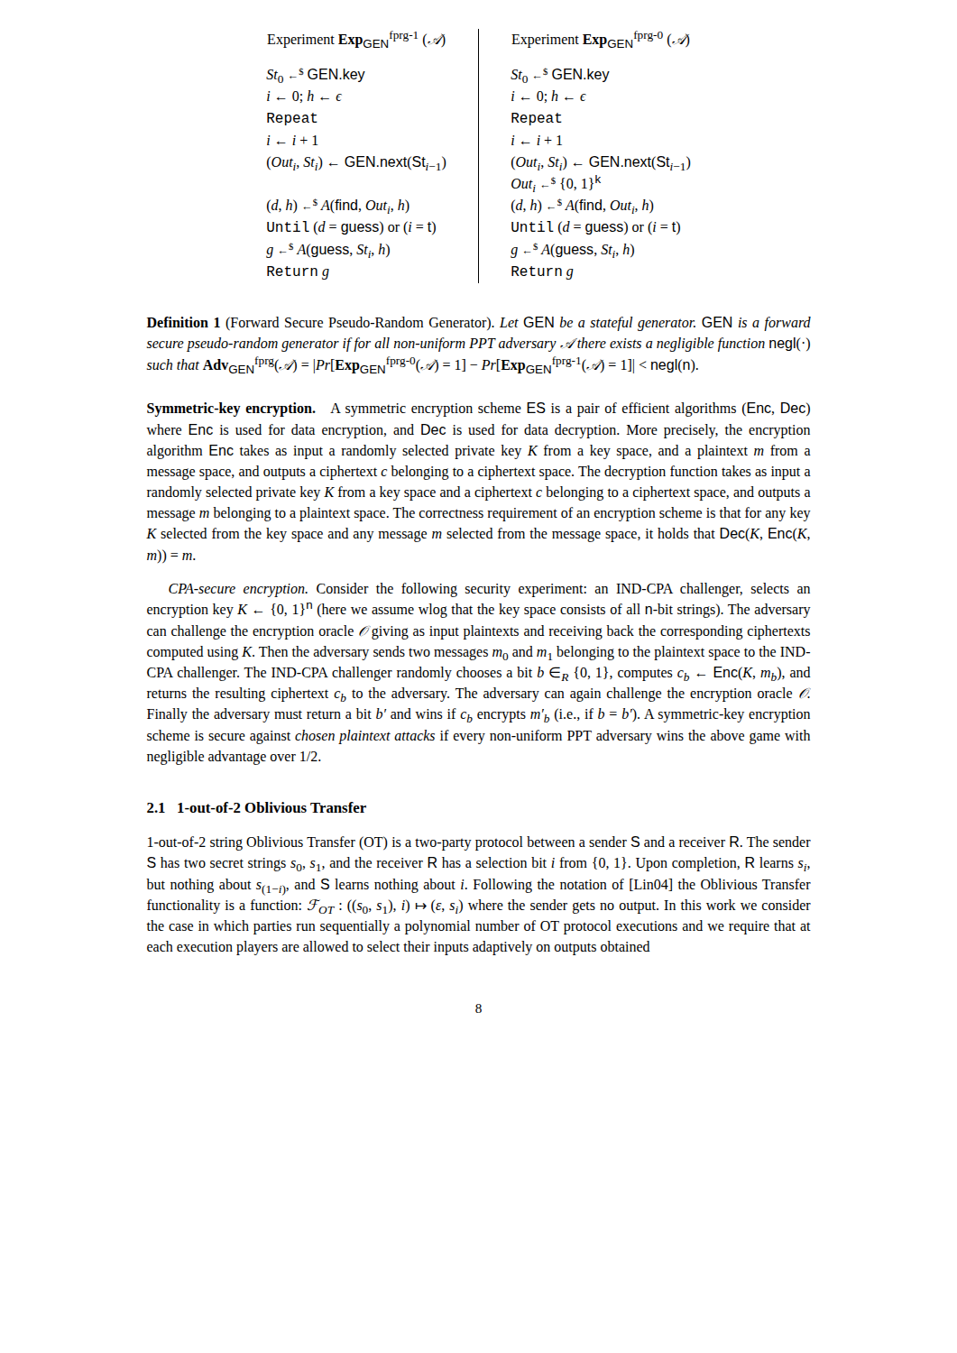Experiment ExpGENfprg-1 (𝒜)
St0 ←$ GEN.key
i ← 0; h ← ϵ
Repeat
i ← i + 1
(Outi, Sti) ← GEN.next(Sti−1)
(d, h) ←$ A(find, Outi, h)
Until (d = guess) or (i = t)
g ←$ A(guess, Sti, h)
Return g
Experiment ExpGENfprg-0 (𝒜)
St0 ←$ GEN.key
i ← 0; h ← ϵ
Repeat
i ← i + 1
(Outi, Sti) ← GEN.next(Sti−1)
Outi ←$ {0, 1}k
(d, h) ←$ A(find, Outi, h)
Until (d = guess) or (i = t)
g ←$ A(guess, Sti, h)
Return g
Definition 1 (Forward Secure Pseudo-Random Generator). Let GEN be a stateful generator. GEN is a forward secure pseudo-random generator if for all non-uniform PPT adversary 𝒜 there exists a negligible function negl(·) such that AdvGENfprg(𝒜) = |Pr[ExpGENfprg-0(𝒜) = 1] − Pr[ExpGENfprg-1(𝒜) = 1]| < negl(n).
Symmetric-key encryption. A symmetric encryption scheme ES is a pair of efficient algorithms (Enc, Dec) where Enc is used for data encryption, and Dec is used for data decryption. More precisely, the encryption algorithm Enc takes as input a randomly selected private key K from a key space, and a plaintext m from a message space, and outputs a ciphertext c belonging to a ciphertext space. The decryption function takes as input a randomly selected private key K from a key space and a ciphertext c belonging to a ciphertext space, and outputs a message m belonging to a plaintext space. The correctness requirement of an encryption scheme is that for any key K selected from the key space and any message m selected from the message space, it holds that Dec(K, Enc(K, m)) = m.
CPA-secure encryption. Consider the following security experiment: an IND-CPA challenger, selects an encryption key K ← {0, 1}n (here we assume wlog that the key space consists of all n-bit strings). The adversary can challenge the encryption oracle 𝒪 giving as input plaintexts and receiving back the corresponding ciphertexts computed using K. Then the adversary sends two messages m0 and m1 belonging to the plaintext space to the IND-CPA challenger. The IND-CPA challenger randomly chooses a bit b ∈R {0, 1}, computes cb ← Enc(K, mb), and returns the resulting ciphertext cb to the adversary. The adversary can again challenge the encryption oracle 𝒪. Finally the adversary must return a bit b′ and wins if cb encrypts m′b (i.e., if b = b′). A symmetric-key encryption scheme is secure against chosen plaintext attacks if every non-uniform PPT adversary wins the above game with negligible advantage over 1/2.
2.1 1-out-of-2 Oblivious Transfer
1-out-of-2 string Oblivious Transfer (OT) is a two-party protocol between a sender S and a receiver R. The sender S has two secret strings s0, s1, and the receiver R has a selection bit i from {0, 1}. Upon completion, R learns si, but nothing about s(1−i), and S learns nothing about i. Following the notation of [Lin04] the Oblivious Transfer functionality is a function: ℱOT : ((s0, s1), i) ↦ (ε, si) where the sender gets no output. In this work we consider the case in which parties run sequentially a polynomial number of OT protocol executions and we require that at each execution players are allowed to select their inputs adaptively on outputs obtained
8